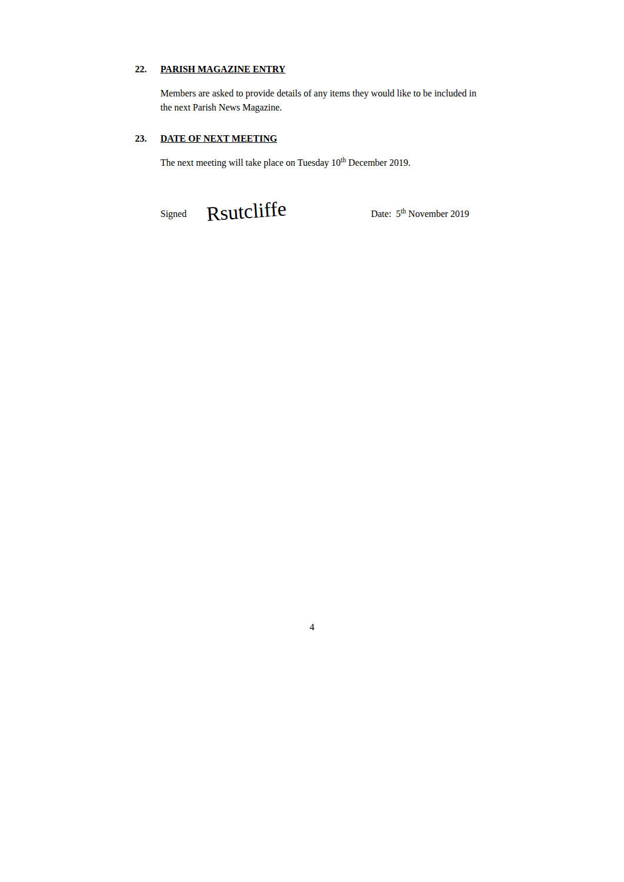22.
PARISH MAGAZINE ENTRY
Members are asked to provide details of any items they would like to be included in the next Parish News Magazine.
23.
DATE OF NEXT MEETING
The next meeting will take place on Tuesday 10th December 2019.
Signed Rsutcliffe
Date: 5th November 2019
4